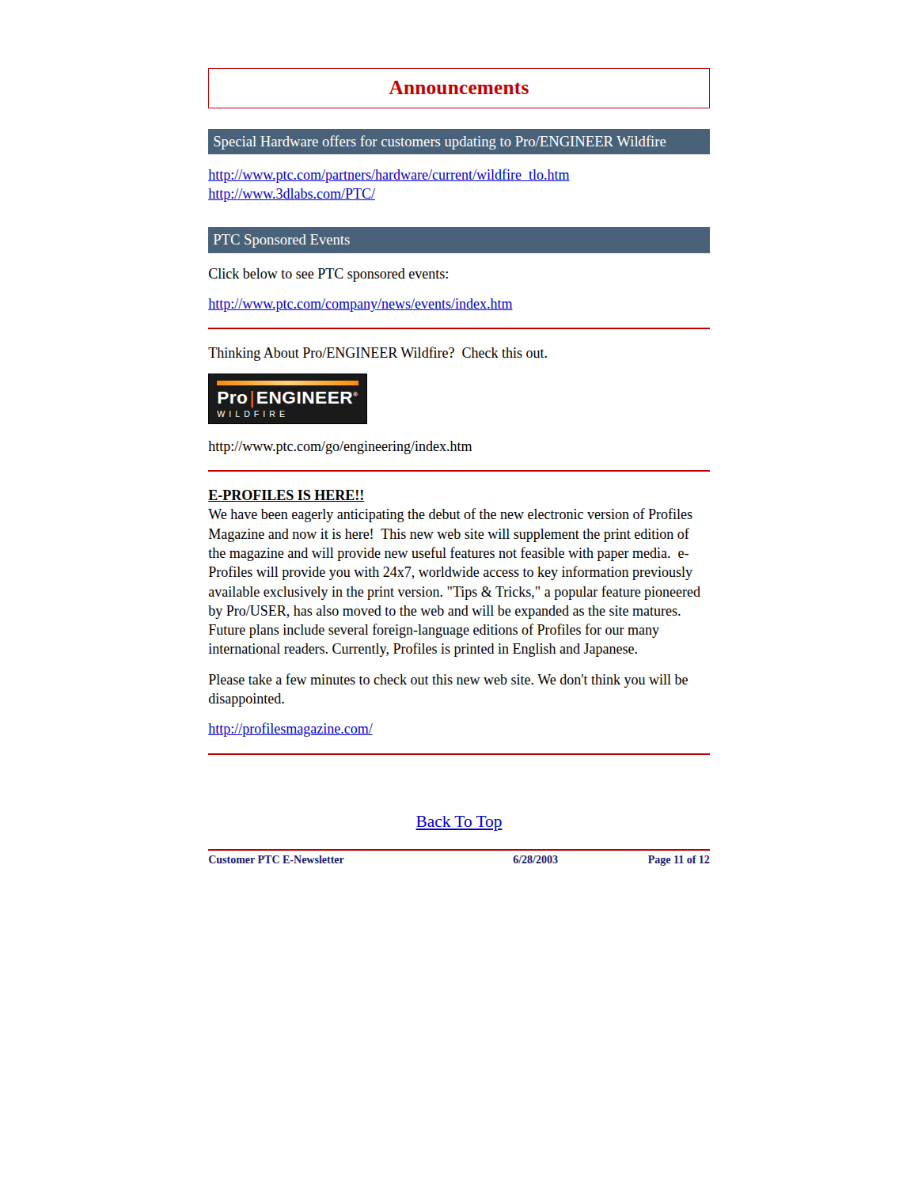Announcements
Special Hardware offers for customers updating to Pro/ENGINEER Wildfire
http://www.ptc.com/partners/hardware/current/wildfire_tlo.htm
http://www.3dlabs.com/PTC/
PTC Sponsored Events
Click below to see PTC sponsored events:
http://www.ptc.com/company/news/events/index.htm
Thinking About Pro/ENGINEER Wildfire? Check this out.
Pro|ENGINEER® WILDFIRE
http://www.ptc.com/go/engineering/index.htm
E-PROFILES IS HERE!!
We have been eagerly anticipating the debut of the new electronic version of Profiles Magazine and now it is here! This new web site will supplement the print edition of the magazine and will provide new useful features not feasible with paper media. e-Profiles will provide you with 24x7, worldwide access to key information previously available exclusively in the print version. "Tips & Tricks," a popular feature pioneered by Pro/USER, has also moved to the web and will be expanded as the site matures. Future plans include several foreign-language editions of Profiles for our many international readers. Currently, Profiles is printed in English and Japanese.
Please take a few minutes to check out this new web site. We don't think you will be disappointed.
http://profilesmagazine.com/
Back To Top
| Customer PTC E-Newsletter | 6/28/2003 | Page 11 of 12 |